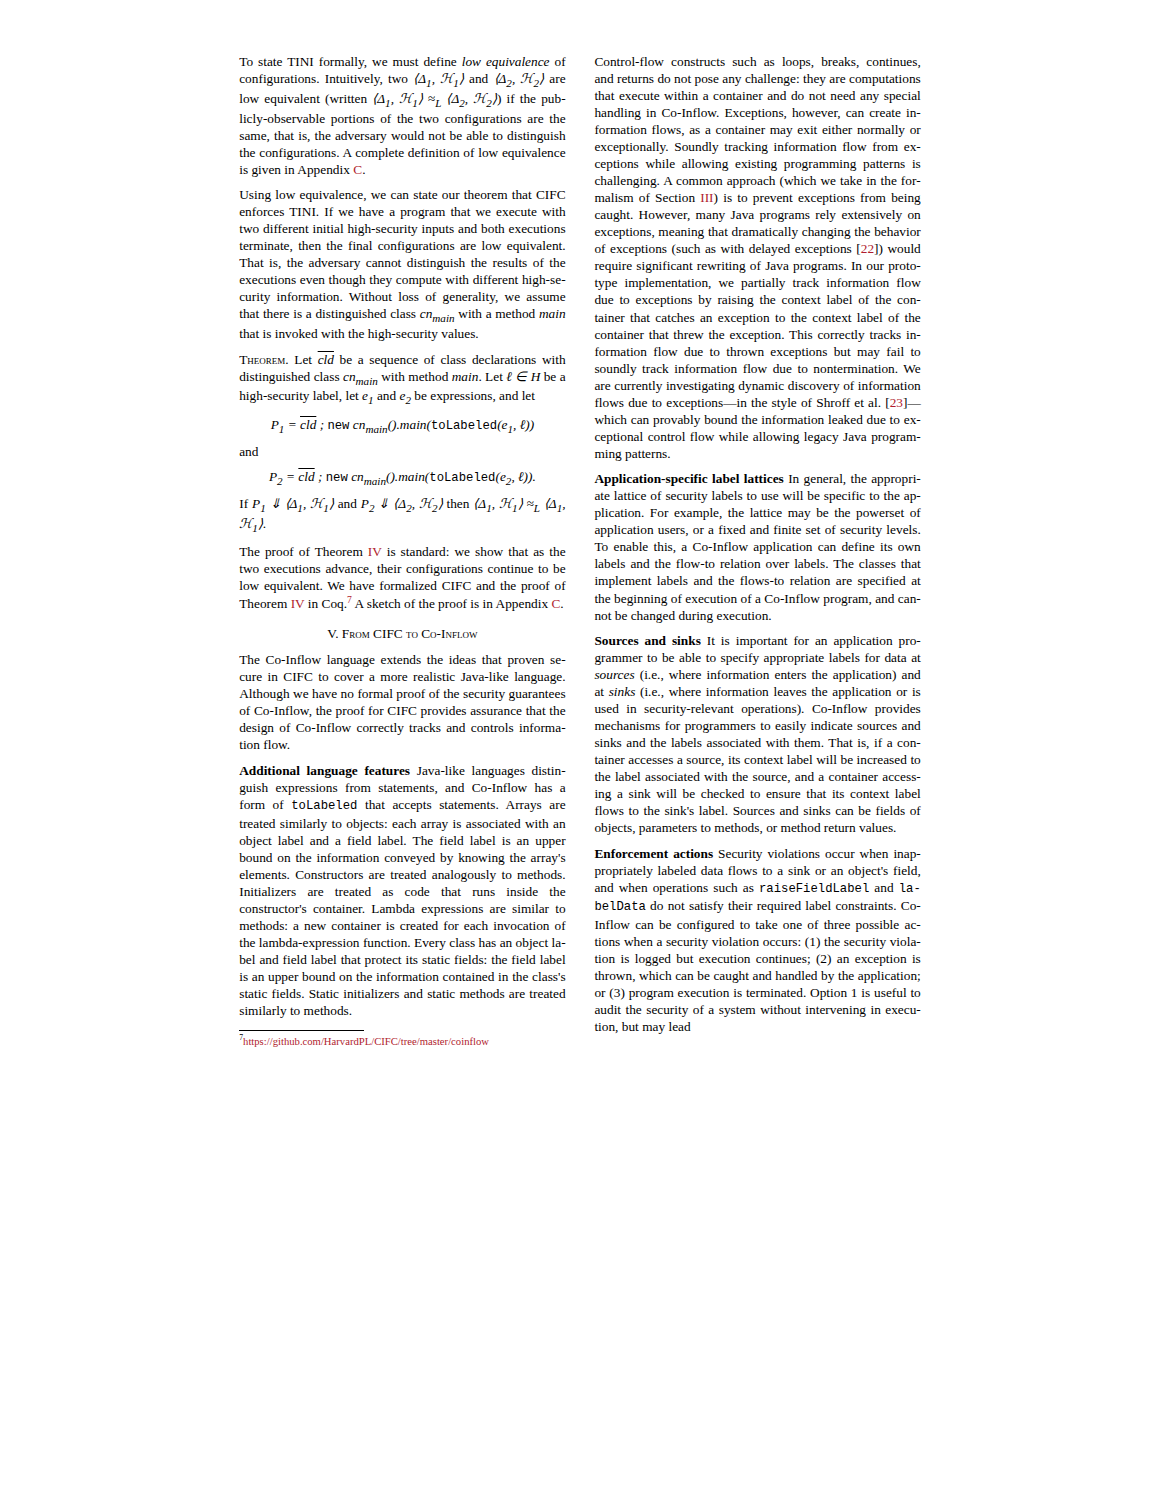To state TINI formally, we must define low equivalence of configurations. Intuitively, two ⟨Δ1, ℋ1⟩ and ⟨Δ2, ℋ2⟩ are low equivalent (written ⟨Δ1, ℋ1⟩ ≈L ⟨Δ2, ℋ2⟩) if the publicly-observable portions of the two configurations are the same, that is, the adversary would not be able to distinguish the configurations. A complete definition of low equivalence is given in Appendix C.
Using low equivalence, we can state our theorem that CIFC enforces TINI. If we have a program that we execute with two different initial high-security inputs and both executions terminate, then the final configurations are low equivalent. That is, the adversary cannot distinguish the results of the executions even though they compute with different high-security information. Without loss of generality, we assume that there is a distinguished class cnmain with a method main that is invoked with the high-security values.
Theorem. Let cld be a sequence of class declarations with distinguished class cnmain with method main. Let ℓ ∈ H be a high-security label, let e1 and e2 be expressions, and let
P1 = cld ; new cnmain().main(toLabeled(e1, ℓ))
and
P2 = cld ; new cnmain().main(toLabeled(e2, ℓ)).
If P1 ⇓ ⟨Δ1, ℋ1⟩ and P2 ⇓ ⟨Δ2, ℋ2⟩ then ⟨Δ1, ℋ1⟩ ≈L ⟨Δ1, ℋ1⟩.
The proof of Theorem IV is standard: we show that as the two executions advance, their configurations continue to be low equivalent. We have formalized CIFC and the proof of Theorem IV in Coq.7 A sketch of the proof is in Appendix C.
V. From CIFC to Co-Inflow
The Co-Inflow language extends the ideas that proven secure in CIFC to cover a more realistic Java-like language. Although we have no formal proof of the security guarantees of Co-Inflow, the proof for CIFC provides assurance that the design of Co-Inflow correctly tracks and controls information flow.
Additional language features Java-like languages distinguish expressions from statements, and Co-Inflow has a form of toLabeled that accepts statements. Arrays are treated similarly to objects: each array is associated with an object label and a field label. The field label is an upper bound on the information conveyed by knowing the array's elements. Constructors are treated analogously to methods. Initializers are treated as code that runs inside the constructor's container. Lambda expressions are similar to methods: a new container is created for each invocation of the lambda-expression function. Every class has an object label and field label that protect its static fields: the field label is an upper bound on the information contained in the class's static fields. Static initializers and static methods are treated similarly to methods.
7https://github.com/HarvardPL/CIFC/tree/master/coinflow
Control-flow constructs such as loops, breaks, continues, and returns do not pose any challenge: they are computations that execute within a container and do not need any special handling in Co-Inflow. Exceptions, however, can create information flows, as a container may exit either normally or exceptionally. Soundly tracking information flow from exceptions while allowing existing programming patterns is challenging. A common approach (which we take in the formalism of Section III) is to prevent exceptions from being caught. However, many Java programs rely extensively on exceptions, meaning that dramatically changing the behavior of exceptions (such as with delayed exceptions [22]) would require significant rewriting of Java programs. In our prototype implementation, we partially track information flow due to exceptions by raising the context label of the container that catches an exception to the context label of the container that threw the exception. This correctly tracks information flow due to thrown exceptions but may fail to soundly track information flow due to nontermination. We are currently investigating dynamic discovery of information flows due to exceptions—in the style of Shroff et al. [23]—which can provably bound the information leaked due to exceptional control flow while allowing legacy Java programming patterns.
Application-specific label lattices In general, the appropriate lattice of security labels to use will be specific to the application. For example, the lattice may be the powerset of application users, or a fixed and finite set of security levels. To enable this, a Co-Inflow application can define its own labels and the flow-to relation over labels. The classes that implement labels and the flows-to relation are specified at the beginning of execution of a Co-Inflow program, and cannot be changed during execution.
Sources and sinks It is important for an application programmer to be able to specify appropriate labels for data at sources (i.e., where information enters the application) and at sinks (i.e., where information leaves the application or is used in security-relevant operations). Co-Inflow provides mechanisms for programmers to easily indicate sources and sinks and the labels associated with them. That is, if a container accesses a source, its context label will be increased to the label associated with the source, and a container accessing a sink will be checked to ensure that its context label flows to the sink's label. Sources and sinks can be fields of objects, parameters to methods, or method return values.
Enforcement actions Security violations occur when inappropriately labeled data flows to a sink or an object's field, and when operations such as raiseFieldLabel and labelData do not satisfy their required label constraints. Co-Inflow can be configured to take one of three possible actions when a security violation occurs: (1) the security violation is logged but execution continues; (2) an exception is thrown, which can be caught and handled by the application; or (3) program execution is terminated. Option 1 is useful to audit the security of a system without intervening in execution, but may lead